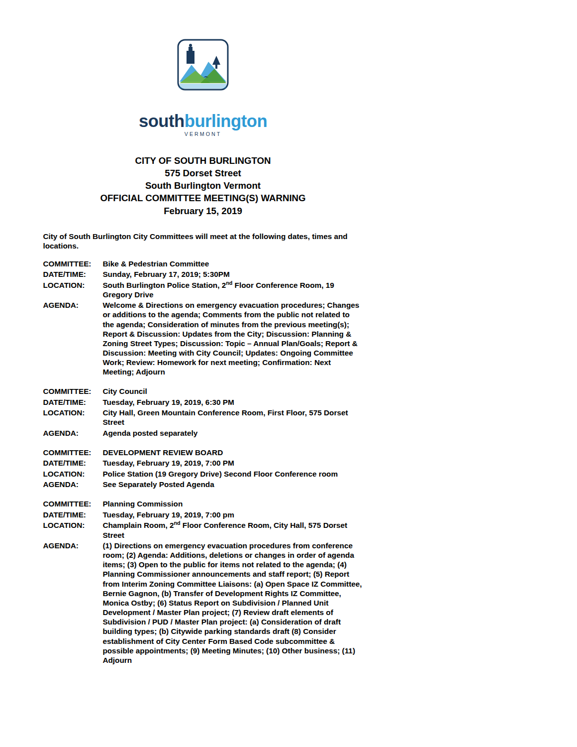south burlington
VERMONT
CITY OF SOUTH BURLINGTON
575 Dorset Street
South Burlington Vermont
OFFICIAL COMMITTEE MEETING(S) WARNING
February 15, 2019
City of South Burlington City Committees will meet at the following dates, times and locations.
| COMMITTEE: | Bike & Pedestrian Committee |
| DATE/TIME: | Sunday, February 17, 2019; 5:30PM |
| LOCATION: | South Burlington Police Station, 2 nd Floor Conference Room, 19 Gregory Drive |
| AGENDA: | Welcome & Directions on emergency evacuation procedures; Changes or additions to the agenda; Comments from the public not related to the agenda; Consideration of minutes from the previous meeting(s); Report & Discussion: Updates from the City; Discussion: Planning & Zoning Street Types; Discussion: Topic – Annual Plan/Goals; Report & Discussion: Meeting with City Council; Updates: Ongoing Committee Work; Review: Homework for next meeting; Confirmation: Next Meeting; Adjourn |
| COMMITTEE: | City Council |
| DATE/TIME: | Tuesday, February 19, 2019, 6:30 PM |
| LOCATION: | City Hall, Green Mountain Conference Room, First Floor, 575 Dorset Street |
| AGENDA: | Agenda posted separately |
| COMMITTEE: | DEVELOPMENT REVIEW BOARD |
| DATE/TIME: | Tuesday, February 19, 2019, 7:00 PM |
| LOCATION: | Police Station (19 Gregory Drive) Second Floor Conference room |
| AGENDA: | See Separately Posted Agenda |
| COMMITTEE: | Planning Commission |
| DATE/TIME: | Tuesday, February 19, 2019, 7:00 pm |
| LOCATION: | Champlain Room, 2 nd Floor Conference Room, City Hall, 575 Dorset Street |
| AGENDA: | (1) Directions on emergency evacuation procedures from conference room; (2) Agenda: Additions, deletions or changes in order of agenda items; (3) Open to the public for items not related to the agenda; (4) Planning Commissioner announcements and staff report; (5) Report from Interim Zoning Committee Liaisons: (a) Open Space IZ Committee, Bernie Gagnon, (b) Transfer of Development Rights IZ Committee, Monica Ostby; (6) Status Report on Subdivision / Planned Unit Development / Master Plan project; (7) Review draft elements of Subdivision / PUD / Master Plan project: (a) Consideration of draft building types; (b) Citywide parking standards draft (8) Consider establishment of City Center Form Based Code subcommittee & possible appointments; (9) Meeting Minutes; (10) Other business; (11) Adjourn |